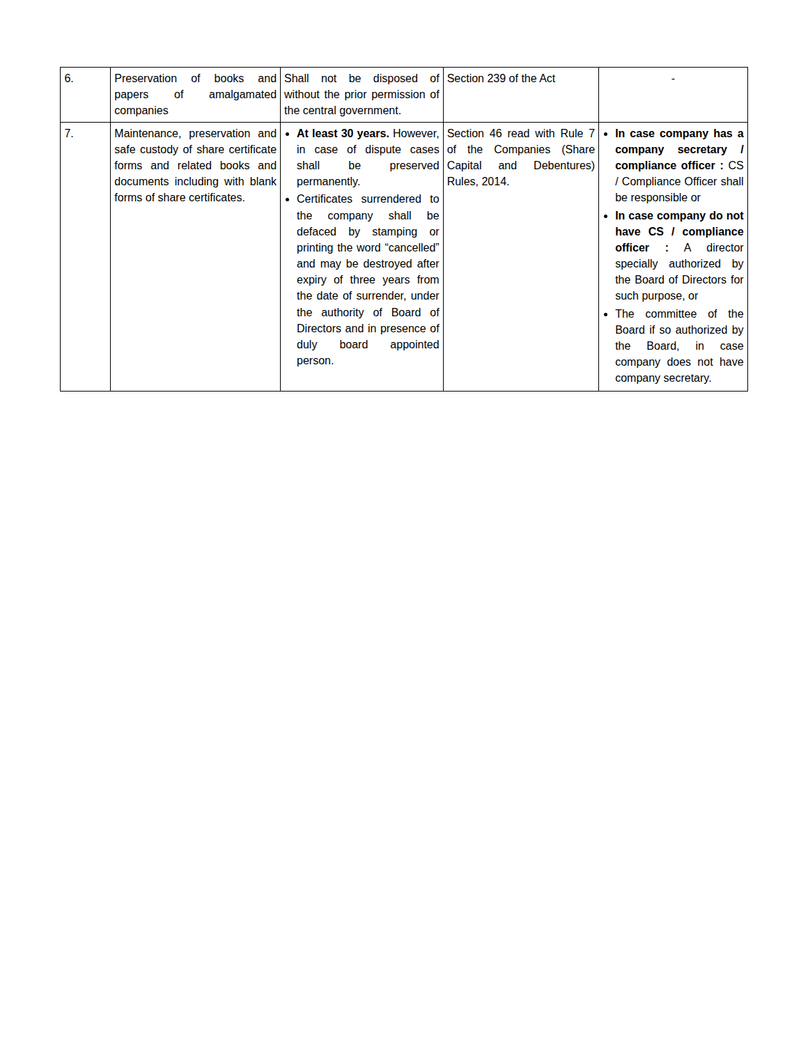| 6. | Preservation of books and papers of amalgamated companies | Shall not be disposed of without the prior permission of the central government. | Section 239 of the Act | - |
| 7. | Maintenance, preservation and safe custody of share certificate forms and related books and documents including with blank forms of share certificates. | At least 30 years. However, in case of dispute cases shall be preserved permanently. Certificates surrendered to the company shall be defaced by stamping or printing the word “cancelled” and may be destroyed after expiry of three years from the date of surrender, under the authority of Board of Directors and in presence of duly board appointed person. | Section 46 read with Rule 7 of the Companies (Share Capital and Debentures) Rules, 2014. | In case company has a company secretary / compliance officer : CS / Compliance Officer shall be responsible or In case company do not have CS / compliance officer : A director specially authorized by the Board of Directors for such purpose, or The committee of the Board if so authorized by the Board, in case company does not have company secretary. |